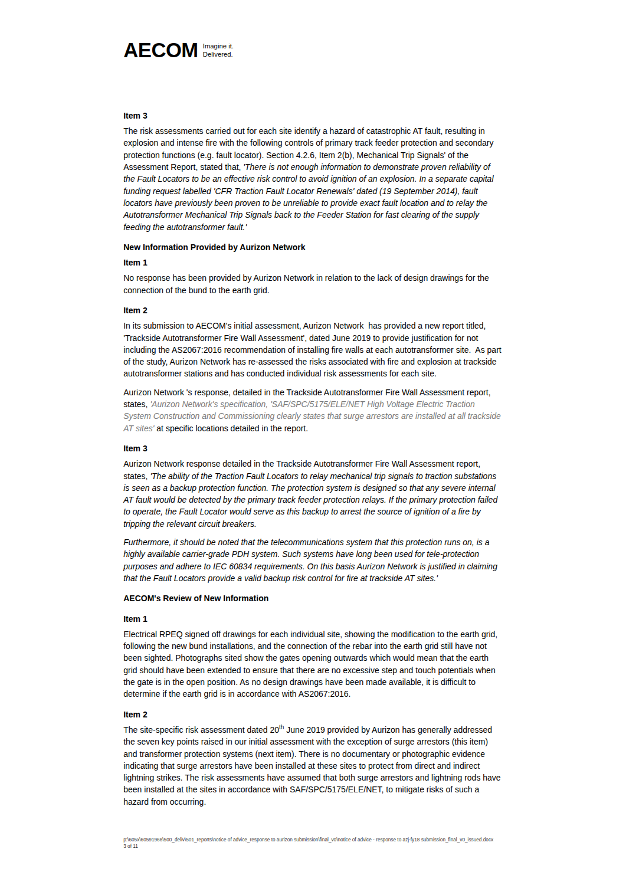AECOM
Imagine it. Delivered.
Item 3
The risk assessments carried out for each site identify a hazard of catastrophic AT fault, resulting in explosion and intense fire with the following controls of primary track feeder protection and secondary protection functions (e.g. fault locator). Section 4.2.6, Item 2(b), Mechanical Trip Signals' of the Assessment Report, stated that, 'There is not enough information to demonstrate proven reliability of the Fault Locators to be an effective risk control to avoid ignition of an explosion. In a separate capital funding request labelled 'CFR Traction Fault Locator Renewals' dated (19 September 2014), fault locators have previously been proven to be unreliable to provide exact fault location and to relay the Autotransformer Mechanical Trip Signals back to the Feeder Station for fast clearing of the supply feeding the autotransformer fault.'
New Information Provided by Aurizon Network
Item 1
No response has been provided by Aurizon Network in relation to the lack of design drawings for the connection of the bund to the earth grid.
Item 2
In its submission to AECOM's initial assessment, Aurizon Network has provided a new report titled, 'Trackside Autotransformer Fire Wall Assessment', dated June 2019 to provide justification for not including the AS2067:2016 recommendation of installing fire walls at each autotransformer site. As part of the study, Aurizon Network has re-assessed the risks associated with fire and explosion at trackside autotransformer stations and has conducted individual risk assessments for each site.
Aurizon Network 's response, detailed in the Trackside Autotransformer Fire Wall Assessment report, states, 'Aurizon Network's specification, 'SAF/SPC/5175/ELE/NET High Voltage Electric Traction System Construction and Commissioning clearly states that surge arrestors are installed at all trackside AT sites' at specific locations detailed in the report.
Item 3
Aurizon Network response detailed in the Trackside Autotransformer Fire Wall Assessment report, states, 'The ability of the Traction Fault Locators to relay mechanical trip signals to traction substations is seen as a backup protection function. The protection system is designed so that any severe internal AT fault would be detected by the primary track feeder protection relays. If the primary protection failed to operate, the Fault Locator would serve as this backup to arrest the source of ignition of a fire by tripping the relevant circuit breakers.
Furthermore, it should be noted that the telecommunications system that this protection runs on, is a highly available carrier-grade PDH system. Such systems have long been used for tele-protection purposes and adhere to IEC 60834 requirements. On this basis Aurizon Network is justified in claiming that the Fault Locators provide a valid backup risk control for fire at trackside AT sites.'
AECOM's Review of New Information
Item 1
Electrical RPEQ signed off drawings for each individual site, showing the modification to the earth grid, following the new bund installations, and the connection of the rebar into the earth grid still have not been sighted. Photographs sited show the gates opening outwards which would mean that the earth grid should have been extended to ensure that there are no excessive step and touch potentials when the gate is in the open position. As no design drawings have been made available, it is difficult to determine if the earth grid is in accordance with AS2067:2016.
Item 2
The site-specific risk assessment dated 20th June 2019 provided by Aurizon has generally addressed the seven key points raised in our initial assessment with the exception of surge arrestors (this item) and transformer protection systems (next item). There is no documentary or photographic evidence indicating that surge arrestors have been installed at these sites to protect from direct and indirect lightning strikes. The risk assessments have assumed that both surge arrestors and lightning rods have been installed at the sites in accordance with SAF/SPC/5175/ELE/NET, to mitigate risks of such a hazard from occurring.
p:\605x\60591968\500_deliv\501_reports\notice of advice_response to aurizon submission\final_v0\notice of advice - response to azj-fy18 submission_final_v0_issued.docx 3 of 11